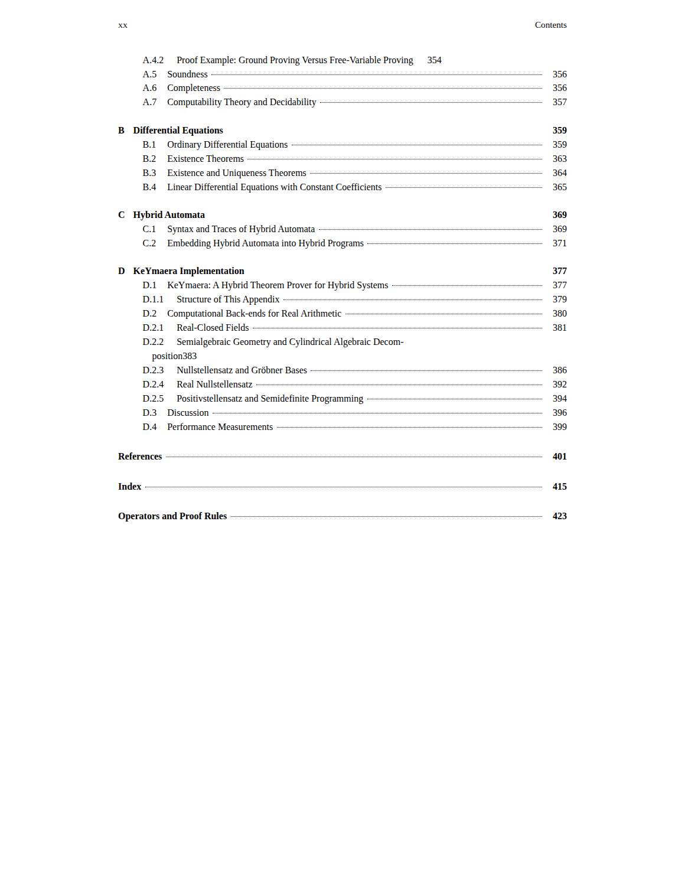xx Contents
A.4.2 Proof Example: Ground Proving Versus Free-Variable Proving 354
A.5 Soundness 356
A.6 Completeness 356
A.7 Computability Theory and Decidability 357
B Differential Equations 359
B.1 Ordinary Differential Equations 359
B.2 Existence Theorems 363
B.3 Existence and Uniqueness Theorems 364
B.4 Linear Differential Equations with Constant Coefficients 365
C Hybrid Automata 369
C.1 Syntax and Traces of Hybrid Automata 369
C.2 Embedding Hybrid Automata into Hybrid Programs 371
D KeYmaera Implementation 377
D.1 KeYmaera: A Hybrid Theorem Prover for Hybrid Systems 377
D.1.1 Structure of This Appendix 379
D.2 Computational Back-ends for Real Arithmetic 380
D.2.1 Real-Closed Fields 381
D.2.2 Semialgebraic Geometry and Cylindrical Algebraic Decom-
position 383
D.2.3 Nullstellensatz and Gröbner Bases 386
D.2.4 Real Nullstellensatz 392
D.2.5 Positivstellensatz and Semidefinite Programming 394
D.3 Discussion 396
D.4 Performance Measurements 399
References 401
Index 415
Operators and Proof Rules 423